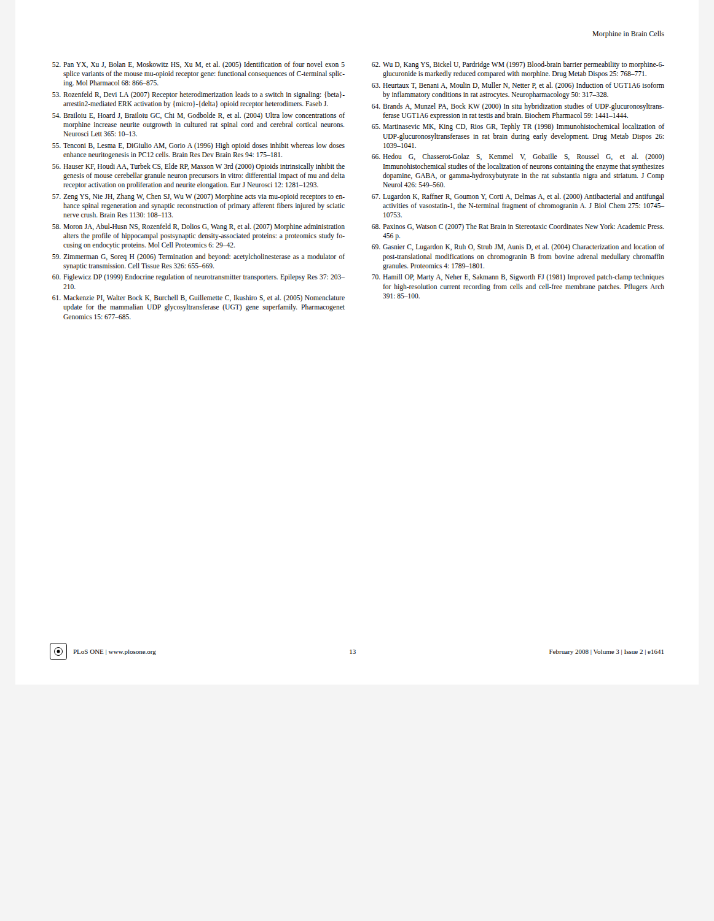Morphine in Brain Cells
52. Pan YX, Xu J, Bolan E, Moskowitz HS, Xu M, et al. (2005) Identification of four novel exon 5 splice variants of the mouse mu-opioid receptor gene: functional consequences of C-terminal splicing. Mol Pharmacol 68: 866–875.
53. Rozenfeld R, Devi LA (2007) Receptor heterodimerization leads to a switch in signaling: {beta}-arrestin2-mediated ERK activation by {micro}-{delta} opioid receptor heterodimers. Faseb J.
54. Brailoiu E, Hoard J, Brailoiu GC, Chi M, Godbolde R, et al. (2004) Ultra low concentrations of morphine increase neurite outgrowth in cultured rat spinal cord and cerebral cortical neurons. Neurosci Lett 365: 10–13.
55. Tenconi B, Lesma E, DiGiulio AM, Gorio A (1996) High opioid doses inhibit whereas low doses enhance neuritogenesis in PC12 cells. Brain Res Dev Brain Res 94: 175–181.
56. Hauser KF, Houdi AA, Turbek CS, Elde RP, Maxson W 3rd (2000) Opioids intrinsically inhibit the genesis of mouse cerebellar granule neuron precursors in vitro: differential impact of mu and delta receptor activation on proliferation and neurite elongation. Eur J Neurosci 12: 1281–1293.
57. Zeng YS, Nie JH, Zhang W, Chen SJ, Wu W (2007) Morphine acts via mu-opioid receptors to enhance spinal regeneration and synaptic reconstruction of primary afferent fibers injured by sciatic nerve crush. Brain Res 1130: 108–113.
58. Moron JA, Abul-Husn NS, Rozenfeld R, Dolios G, Wang R, et al. (2007) Morphine administration alters the profile of hippocampal postsynaptic density-associated proteins: a proteomics study focusing on endocytic proteins. Mol Cell Proteomics 6: 29–42.
59. Zimmerman G, Soreq H (2006) Termination and beyond: acetylcholinesterase as a modulator of synaptic transmission. Cell Tissue Res 326: 655–669.
60. Figlewicz DP (1999) Endocrine regulation of neurotransmitter transporters. Epilepsy Res 37: 203–210.
61. Mackenzie PI, Walter Bock K, Burchell B, Guillemette C, Ikushiro S, et al. (2005) Nomenclature update for the mammalian UDP glycosyltransferase (UGT) gene superfamily. Pharmacogenet Genomics 15: 677–685.
62. Wu D, Kang YS, Bickel U, Pardridge WM (1997) Blood-brain barrier permeability to morphine-6-glucuronide is markedly reduced compared with morphine. Drug Metab Dispos 25: 768–771.
63. Heurtaux T, Benani A, Moulin D, Muller N, Netter P, et al. (2006) Induction of UGT1A6 isoform by inflammatory conditions in rat astrocytes. Neuropharmacology 50: 317–328.
64. Brands A, Munzel PA, Bock KW (2000) In situ hybridization studies of UDP-glucuronosyltransferase UGT1A6 expression in rat testis and brain. Biochem Pharmacol 59: 1441–1444.
65. Martinasevic MK, King CD, Rios GR, Tephly TR (1998) Immunohistochemical localization of UDP-glucuronosyltransferases in rat brain during early development. Drug Metab Dispos 26: 1039–1041.
66. Hedou G, Chasserot-Golaz S, Kemmel V, Gobaille S, Roussel G, et al. (2000) Immunohistochemical studies of the localization of neurons containing the enzyme that synthesizes dopamine, GABA, or gamma-hydroxybutyrate in the rat substantia nigra and striatum. J Comp Neurol 426: 549–560.
67. Lugardon K, Raffner R, Goumon Y, Corti A, Delmas A, et al. (2000) Antibacterial and antifungal activities of vasostatin-1, the N-terminal fragment of chromogranin A. J Biol Chem 275: 10745–10753.
68. Paxinos G, Watson C (2007) The Rat Brain in Stereotaxic Coordinates New York: Academic Press. 456 p.
69. Gasnier C, Lugardon K, Ruh O, Strub JM, Aunis D, et al. (2004) Characterization and location of post-translational modifications on chromogranin B from bovine adrenal medullary chromaffin granules. Proteomics 4: 1789–1801.
70. Hamill OP, Marty A, Neher E, Sakmann B, Sigworth FJ (1981) Improved patch-clamp techniques for high-resolution current recording from cells and cell-free membrane patches. Pflugers Arch 391: 85–100.
PLoS ONE | www.plosone.org
13
February 2008 | Volume 3 | Issue 2 | e1641